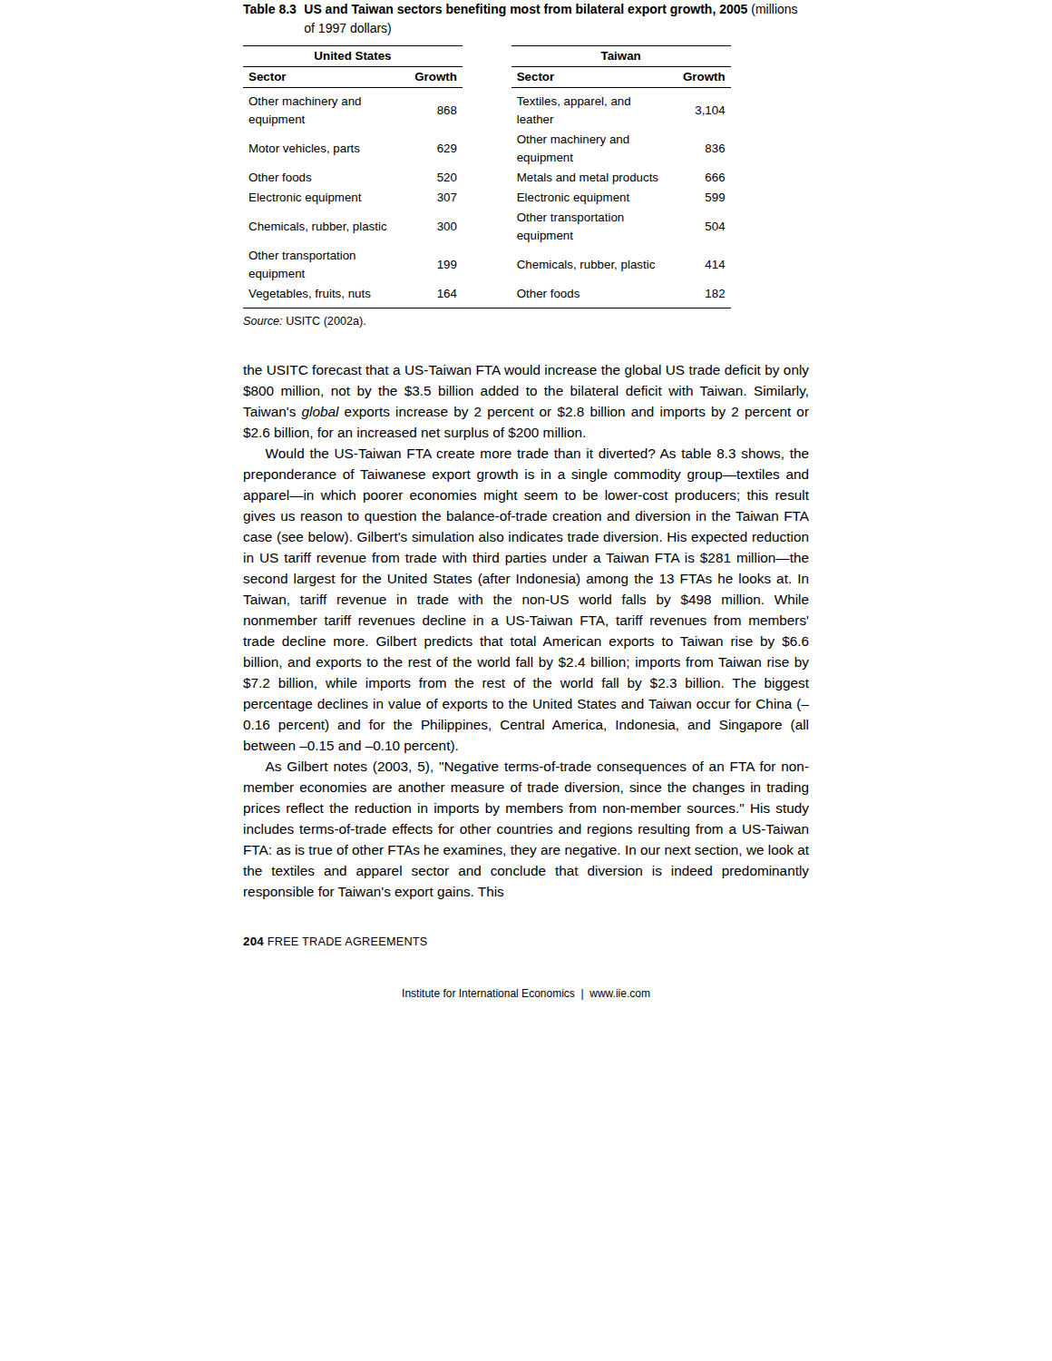Table 8.3 US and Taiwan sectors benefiting most from bilateral export growth, 2005 (millions of 1997 dollars)
| United States | | Taiwan |
| --- | --- | --- |
| Sector | Growth | | Sector | Growth |
| Other machinery and equipment | 868 | | Textiles, apparel, and leather | 3,104 |
| Motor vehicles, parts | 629 | | Other machinery and equipment | 836 |
| Other foods | 520 | | Metals and metal products | 666 |
| Electronic equipment | 307 | | Electronic equipment | 599 |
| Chemicals, rubber, plastic | 300 | | Other transportation equipment | 504 |
| Other transportation equipment | 199 | | Chemicals, rubber, plastic | 414 |
| Vegetables, fruits, nuts | 164 | | Other foods | 182 |
Source: USITC (2002a).
the USITC forecast that a US-Taiwan FTA would increase the global US trade deficit by only $800 million, not by the $3.5 billion added to the bilateral deficit with Taiwan. Similarly, Taiwan's global exports increase by 2 percent or $2.8 billion and imports by 2 percent or $2.6 billion, for an increased net surplus of $200 million.
Would the US-Taiwan FTA create more trade than it diverted? As table 8.3 shows, the preponderance of Taiwanese export growth is in a single commodity group—textiles and apparel—in which poorer economies might seem to be lower-cost producers; this result gives us reason to question the balance-of-trade creation and diversion in the Taiwan FTA case (see below). Gilbert's simulation also indicates trade diversion. His expected reduction in US tariff revenue from trade with third parties under a Taiwan FTA is $281 million—the second largest for the United States (after Indonesia) among the 13 FTAs he looks at. In Taiwan, tariff revenue in trade with the non-US world falls by $498 million. While nonmember tariff revenues decline in a US-Taiwan FTA, tariff revenues from members' trade decline more. Gilbert predicts that total American exports to Taiwan rise by $6.6 billion, and exports to the rest of the world fall by $2.4 billion; imports from Taiwan rise by $7.2 billion, while imports from the rest of the world fall by $2.3 billion. The biggest percentage declines in value of exports to the United States and Taiwan occur for China (–0.16 percent) and for the Philippines, Central America, Indonesia, and Singapore (all between –0.15 and –0.10 percent).
As Gilbert notes (2003, 5), "Negative terms-of-trade consequences of an FTA for non-member economies are another measure of trade diversion, since the changes in trading prices reflect the reduction in imports by members from non-member sources." His study includes terms-of-trade effects for other countries and regions resulting from a US-Taiwan FTA: as is true of other FTAs he examines, they are negative. In our next section, we look at the textiles and apparel sector and conclude that diversion is indeed predominantly responsible for Taiwan's export gains. This
204 FREE TRADE AGREEMENTS
Institute for International Economics | www.iie.com